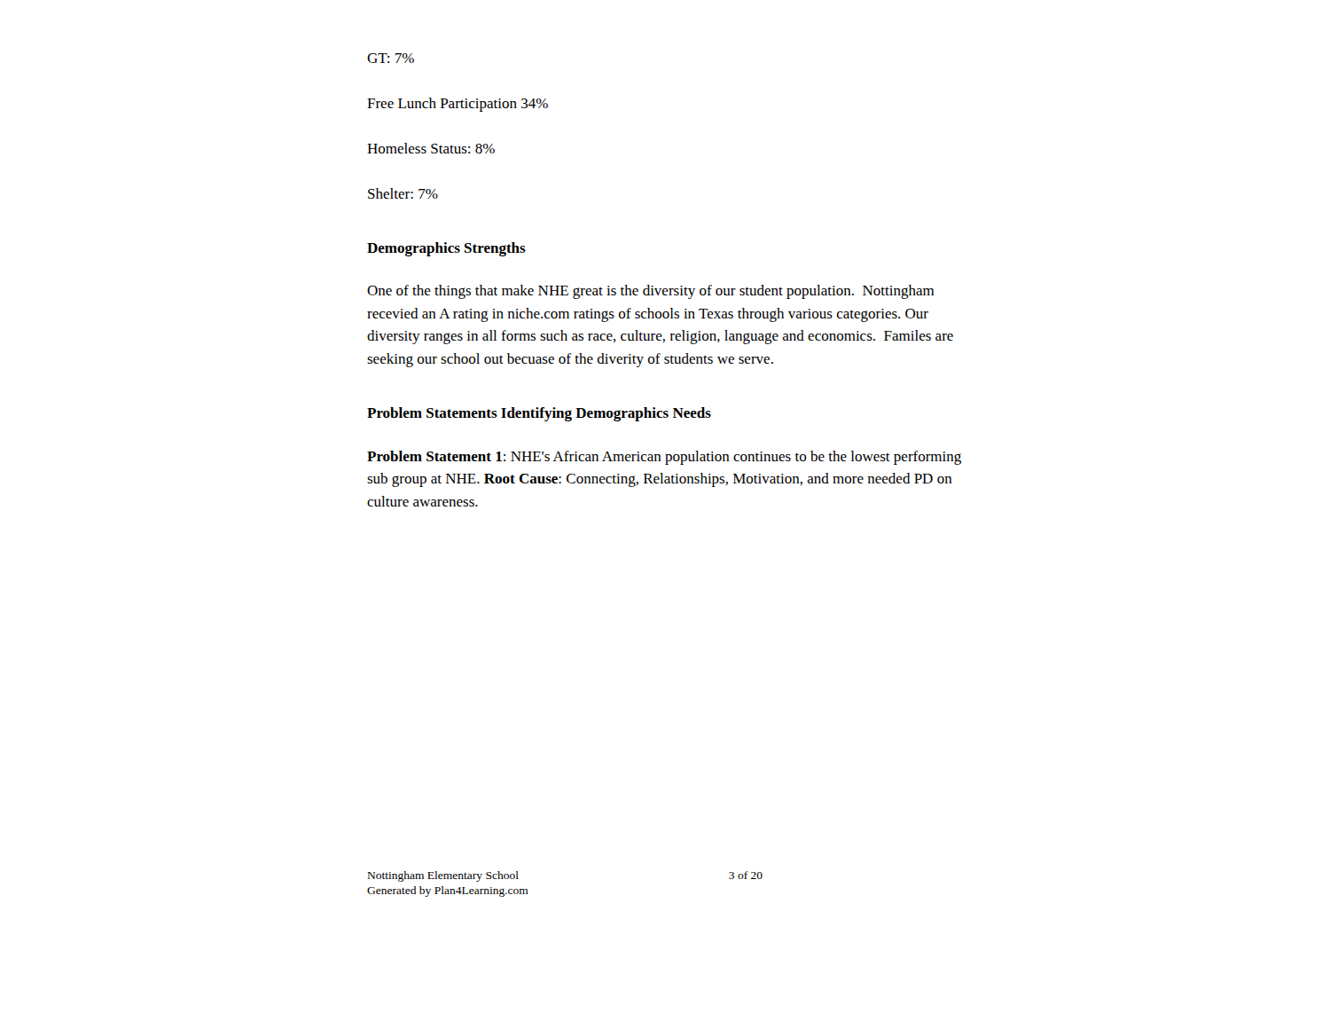GT: 7%
Free Lunch Participation 34%
Homeless Status: 8%
Shelter: 7%
Demographics Strengths
One of the things that make NHE great is the diversity of our student population. Nottingham recevied an A rating in niche.com ratings of schools in Texas through various categories. Our diversity ranges in all forms such as race, culture, religion, language and economics. Familes are seeking our school out becuase of the diverity of students we serve.
Problem Statements Identifying Demographics Needs
Problem Statement 1: NHE's African American population continues to be the lowest performing sub group at NHE. Root Cause: Connecting, Relationships, Motivation, and more needed PD on culture awareness.
Nottingham Elementary School
Generated by Plan4Learning.com
3 of 20